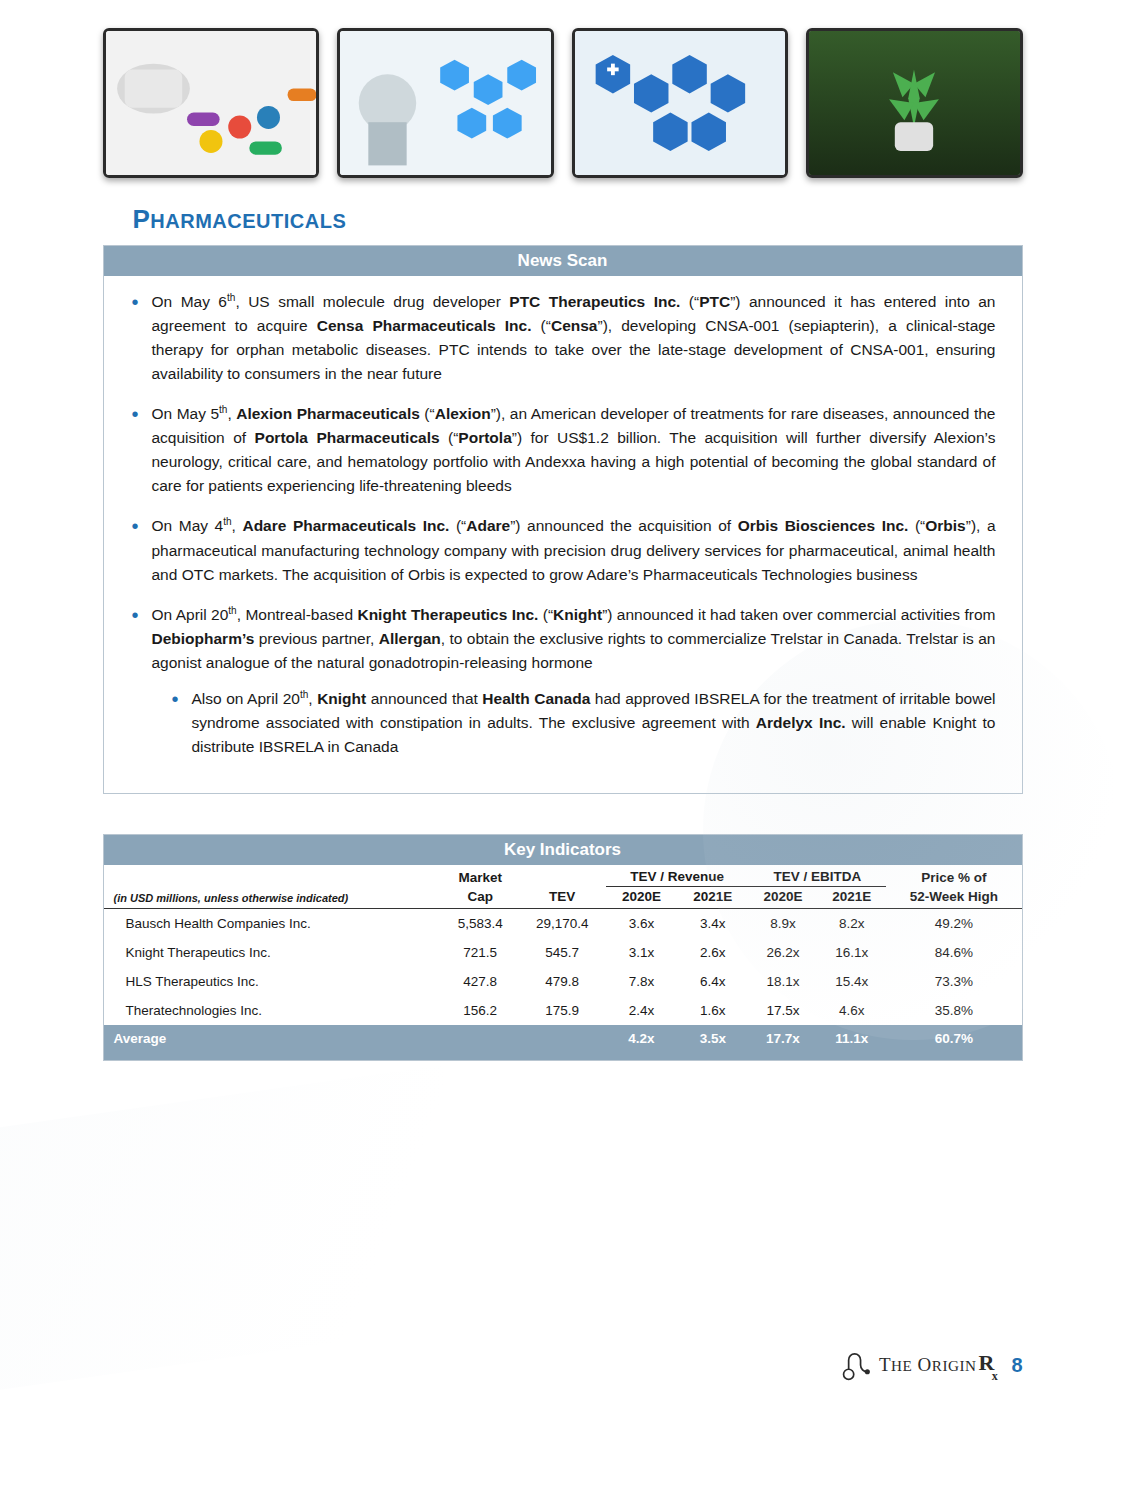PHARMACEUTICALS
News Scan
On May 6th, US small molecule drug developer PTC Therapeutics Inc. (“PTC”) announced it has entered into an agreement to acquire Censa Pharmaceuticals Inc. (“Censa”), developing CNSA-001 (sepiapterin), a clinical-stage therapy for orphan metabolic diseases. PTC intends to take over the late-stage development of CNSA-001, ensuring availability to consumers in the near future
On May 5th, Alexion Pharmaceuticals (“Alexion”), an American developer of treatments for rare diseases, announced the acquisition of Portola Pharmaceuticals (“Portola”) for US$1.2 billion. The acquisition will further diversify Alexion’s neurology, critical care, and hematology portfolio with Andexxa having a high potential of becoming the global standard of care for patients experiencing life-threatening bleeds
On May 4th, Adare Pharmaceuticals Inc. (“Adare”) announced the acquisition of Orbis Biosciences Inc. (“Orbis”), a pharmaceutical manufacturing technology company with precision drug delivery services for pharmaceutical, animal health and OTC markets. The acquisition of Orbis is expected to grow Adare’s Pharmaceuticals Technologies business
On April 20th, Montreal-based Knight Therapeutics Inc. (“Knight”) announced it had taken over commercial activities from Debiopharm’s previous partner, Allergan, to obtain the exclusive rights to commercialize Trelstar in Canada. Trelstar is an agonist analogue of the natural gonadotropin-releasing hormone
Also on April 20th, Knight announced that Health Canada had approved IBSRELA for the treatment of irritable bowel syndrome associated with constipation in adults. The exclusive agreement with Ardelyx Inc. will enable Knight to distribute IBSRELA in Canada
Key Indicators
| | Market | | TEV / Revenue | TEV / EBITDA | Price % of |
| --- | --- | --- | --- | --- | --- |
| (in USD millions, unless otherwise indicated) | Cap | TEV | 2020E | 2021E | 2020E | 2021E | 52-Week High |
| Bausch Health Companies Inc. | 5,583.4 | 29,170.4 | 3.6x | 3.4x | 8.9x | 8.2x | 49.2% |
| Knight Therapeutics Inc. | 721.5 | 545.7 | 3.1x | 2.6x | 26.2x | 16.1x | 84.6% |
| HLS Therapeutics Inc. | 427.8 | 479.8 | 7.8x | 6.4x | 18.1x | 15.4x | 73.3% |
| Theratechnologies Inc. | 156.2 | 175.9 | 2.4x | 1.6x | 17.5x | 4.6x | 35.8% |
| Average | | | 4.2x | 3.5x | 17.7x | 11.1x | 60.7% |
THE ORIGIN Rx
8